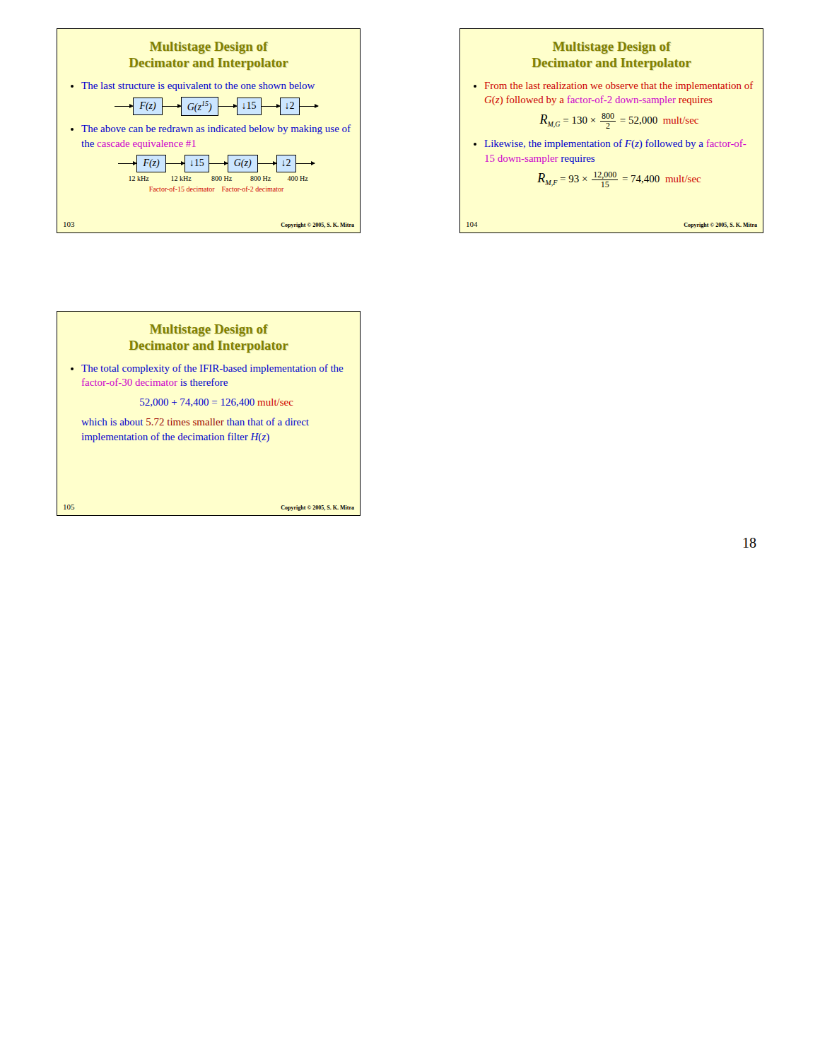Multistage Design of
Decimator and Interpolator
The last structure is equivalent to the one shown below
F(z) G(z15) ↓15 ↓2
The above can be redrawn as indicated below by making use of the cascade equivalence #1
F(z) ↓15 G(z) ↓2
12 kHz 12 kHz 800 Hz 800 Hz 400 Hz
Factor-of-15 decimator Factor-of-2 decimator
103
Copyright © 2005, S. K. Mitra
Multistage Design of
Decimator and Interpolator
From the last realization we observe that the implementation of G(z) followed by a factor-of-2 down-sampler requires
RM,G = 130 × 8002 = 52,000 mult/sec
Likewise, the implementation of F(z) followed by a factor-of-15 down-sampler requires
RM,F = 93 × 12,00015 = 74,400 mult/sec
104
Copyright © 2005, S. K. Mitra
Multistage Design of
Decimator and Interpolator
The total complexity of the IFIR-based implementation of the factor-of-30 decimator is therefore
52,000 + 74,400 = 126,400 mult/sec
which is about 5.72 times smaller than that of a direct implementation of the decimation filter H(z)
105
Copyright © 2005, S. K. Mitra
18